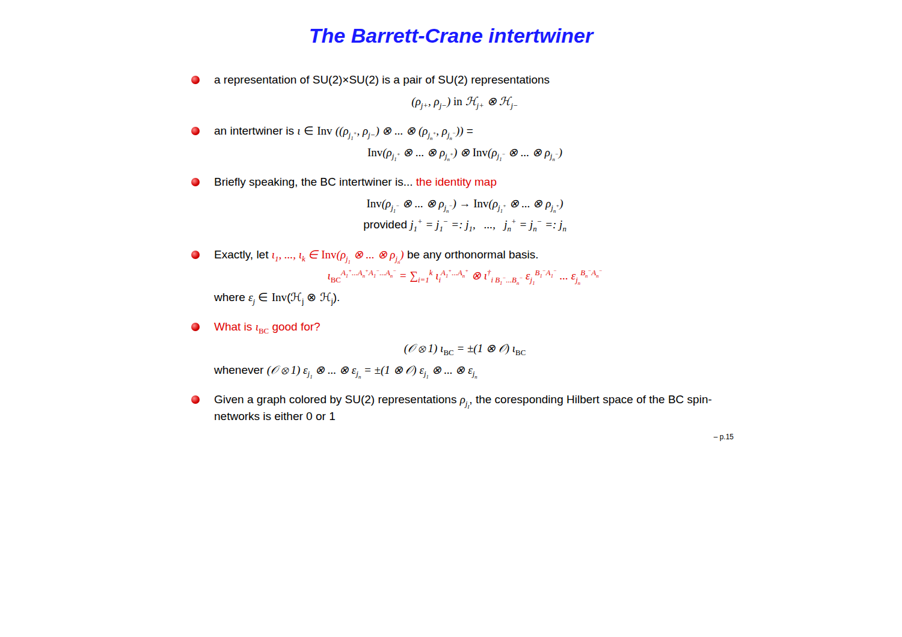The Barrett-Crane intertwiner
a representation of SU(2)×SU(2) is a pair of SU(2) representations (ρj+, ρj−) in ℋj+ ⊗ ℋj−
an intertwiner is ι ∈ Inv ((ρj1+, ρj−) ⊗ ... ⊗ (ρjn+, ρjn−)) = Inv(ρj1+ ⊗ ... ⊗ ρjn+) ⊗ Inv(ρj1− ⊗ ... ⊗ ρjn−)
Briefly speaking, the BC intertwiner is... the identity map Inv(ρj1− ⊗ ... ⊗ ρjn−) → Inv(ρj1+ ⊗ ... ⊗ ρjn+) provided j1+ = j1− =: j1, ..., jn+ = jn− =: jn
Exactly, let ι1, ..., ιk ∈ Inv(ρj1 ⊗ ... ⊗ ρjn) be any orthonormal basis. ιBCA1+...An+A1−...An− = ∑i=1k ιiA1+...An+ ⊗ ι†i B1−...Bn− εj1B1−A1− ... εjnBn−An− where εj ∈ Inv(ℋj ⊗ ℋj).
What is ιBC good for? (𝒪 ⊗ 1) ιBC = ±(1 ⊗ 𝒪) ιBC whenever (𝒪 ⊗ 1) εj1 ⊗ ... ⊗ εjn = ±(1 ⊗ 𝒪) εj1 ⊗ ... ⊗ εjn
Given a graph colored by SU(2) representations ρjI, the coresponding Hilbert space of the BC spin-networks is either 0 or 1
– p.15